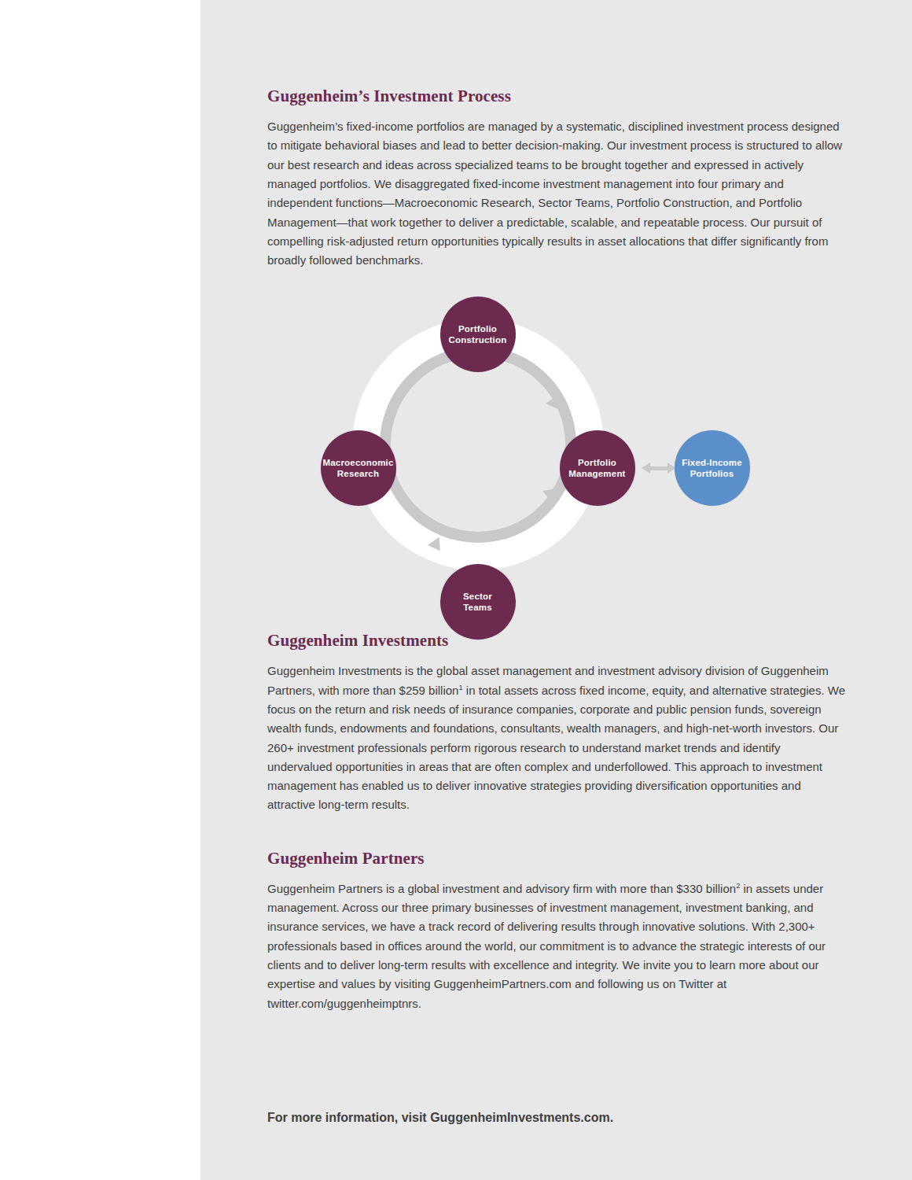Guggenheim’s Investment Process
Guggenheim’s fixed-income portfolios are managed by a systematic, disciplined investment process designed to mitigate behavioral biases and lead to better decision-making. Our investment process is structured to allow our best research and ideas across specialized teams to be brought together and expressed in actively managed portfolios. We disaggregated fixed-income investment management into four primary and independent functions—Macroeconomic Research, Sector Teams, Portfolio Construction, and Portfolio Management—that work together to deliver a predictable, scalable, and repeatable process. Our pursuit of compelling risk-adjusted return opportunities typically results in asset allocations that differ significantly from broadly followed benchmarks.
Portfolio
Construction
Macroeconomic
Research
Sector
Teams
Portfolio
Management
Fixed-Income
Portfolios
Guggenheim Investments
Guggenheim Investments is the global asset management and investment advisory division of Guggenheim Partners, with more than $259 billion1 in total assets across fixed income, equity, and alternative strategies. We focus on the return and risk needs of insurance companies, corporate and public pension funds, sovereign wealth funds, endowments and foundations, consultants, wealth managers, and high-net-worth investors. Our 260+ investment professionals perform rigorous research to understand market trends and identify undervalued opportunities in areas that are often complex and underfollowed. This approach to investment management has enabled us to deliver innovative strategies providing diversification opportunities and attractive long-term results.
Guggenheim Partners
Guggenheim Partners is a global investment and advisory firm with more than $330 billion2 in assets under management. Across our three primary businesses of investment management, investment banking, and insurance services, we have a track record of delivering results through innovative solutions. With 2,300+ professionals based in offices around the world, our commitment is to advance the strategic interests of our clients and to deliver long-term results with excellence and integrity. We invite you to learn more about our expertise and values by visiting GuggenheimPartners.com and following us on Twitter at twitter.com/guggenheimptnrs.
For more information, visit GuggenheimInvestments.com.